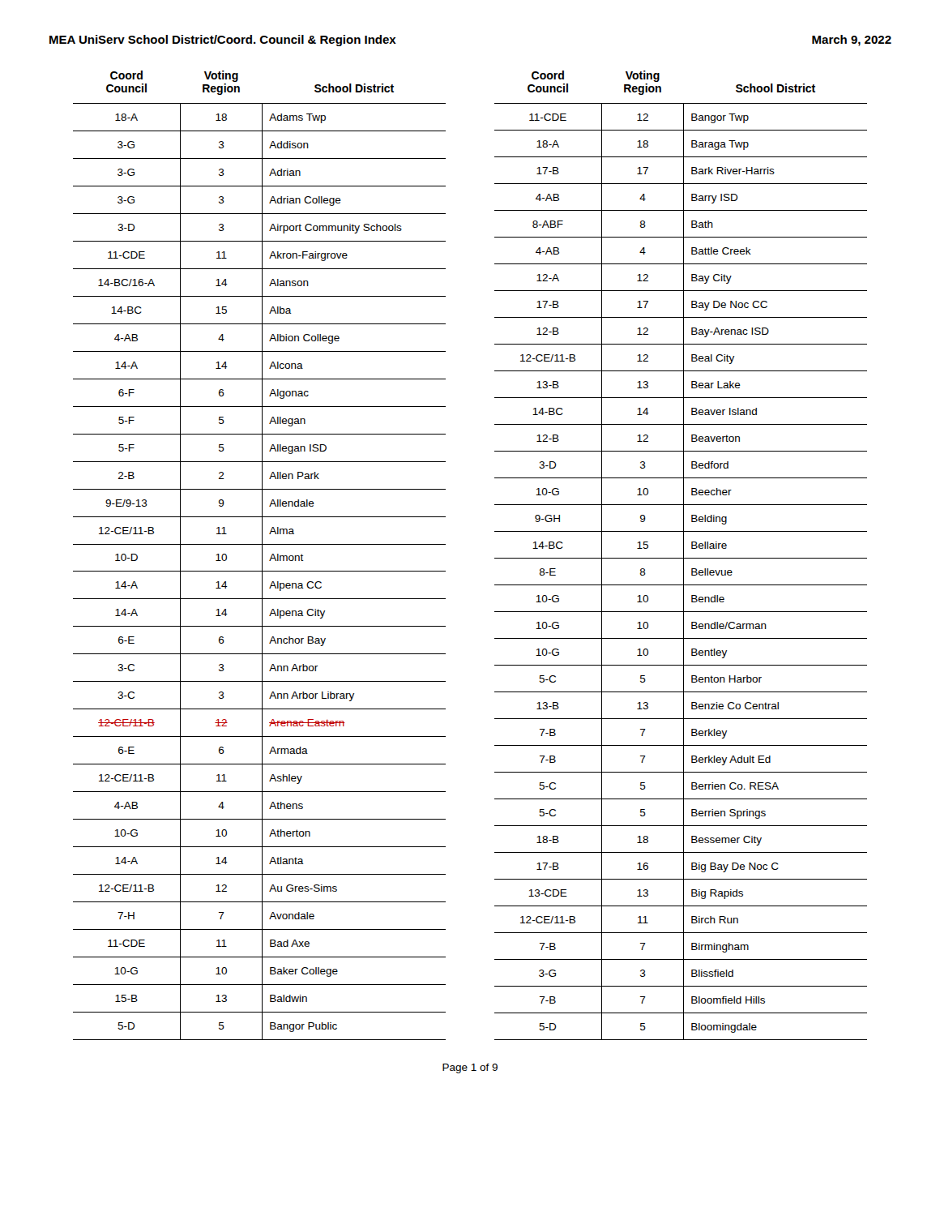MEA UniServ School District/Coord. Council & Region Index March 9, 2022
| Coord Council | Voting Region | School District |
| --- | --- | --- |
| 18-A | 18 | Adams Twp |
| 3-G | 3 | Addison |
| 3-G | 3 | Adrian |
| 3-G | 3 | Adrian College |
| 3-D | 3 | Airport Community Schools |
| 11-CDE | 11 | Akron-Fairgrove |
| 14-BC/16-A | 14 | Alanson |
| 14-BC | 15 | Alba |
| 4-AB | 4 | Albion College |
| 14-A | 14 | Alcona |
| 6-F | 6 | Algonac |
| 5-F | 5 | Allegan |
| 5-F | 5 | Allegan ISD |
| 2-B | 2 | Allen Park |
| 9-E/9-13 | 9 | Allendale |
| 12-CE/11-B | 11 | Alma |
| 10-D | 10 | Almont |
| 14-A | 14 | Alpena CC |
| 14-A | 14 | Alpena City |
| 6-E | 6 | Anchor Bay |
| 3-C | 3 | Ann Arbor |
| 3-C | 3 | Ann Arbor Library |
| 12-CE/11-B | 12 | Arenac Eastern |
| 6-E | 6 | Armada |
| 12-CE/11-B | 11 | Ashley |
| 4-AB | 4 | Athens |
| 10-G | 10 | Atherton |
| 14-A | 14 | Atlanta |
| 12-CE/11-B | 12 | Au Gres-Sims |
| 7-H | 7 | Avondale |
| 11-CDE | 11 | Bad Axe |
| 10-G | 10 | Baker College |
| 15-B | 13 | Baldwin |
| 5-D | 5 | Bangor Public |
| Coord Council | Voting Region | School District |
| --- | --- | --- |
| 11-CDE | 12 | Bangor Twp |
| 18-A | 18 | Baraga Twp |
| 17-B | 17 | Bark River-Harris |
| 4-AB | 4 | Barry ISD |
| 8-ABF | 8 | Bath |
| 4-AB | 4 | Battle Creek |
| 12-A | 12 | Bay City |
| 17-B | 17 | Bay De Noc CC |
| 12-B | 12 | Bay-Arenac ISD |
| 12-CE/11-B | 12 | Beal City |
| 13-B | 13 | Bear Lake |
| 14-BC | 14 | Beaver Island |
| 12-B | 12 | Beaverton |
| 3-D | 3 | Bedford |
| 10-G | 10 | Beecher |
| 9-GH | 9 | Belding |
| 14-BC | 15 | Bellaire |
| 8-E | 8 | Bellevue |
| 10-G | 10 | Bendle |
| 10-G | 10 | Bendle/Carman |
| 10-G | 10 | Bentley |
| 5-C | 5 | Benton Harbor |
| 13-B | 13 | Benzie Co Central |
| 7-B | 7 | Berkley |
| 7-B | 7 | Berkley Adult Ed |
| 5-C | 5 | Berrien Co. RESA |
| 5-C | 5 | Berrien Springs |
| 18-B | 18 | Bessemer City |
| 17-B | 16 | Big Bay De Noc C |
| 13-CDE | 13 | Big Rapids |
| 12-CE/11-B | 11 | Birch Run |
| 7-B | 7 | Birmingham |
| 3-G | 3 | Blissfield |
| 7-B | 7 | Bloomfield Hills |
| 5-D | 5 | Bloomingdale |
Page 1 of 9